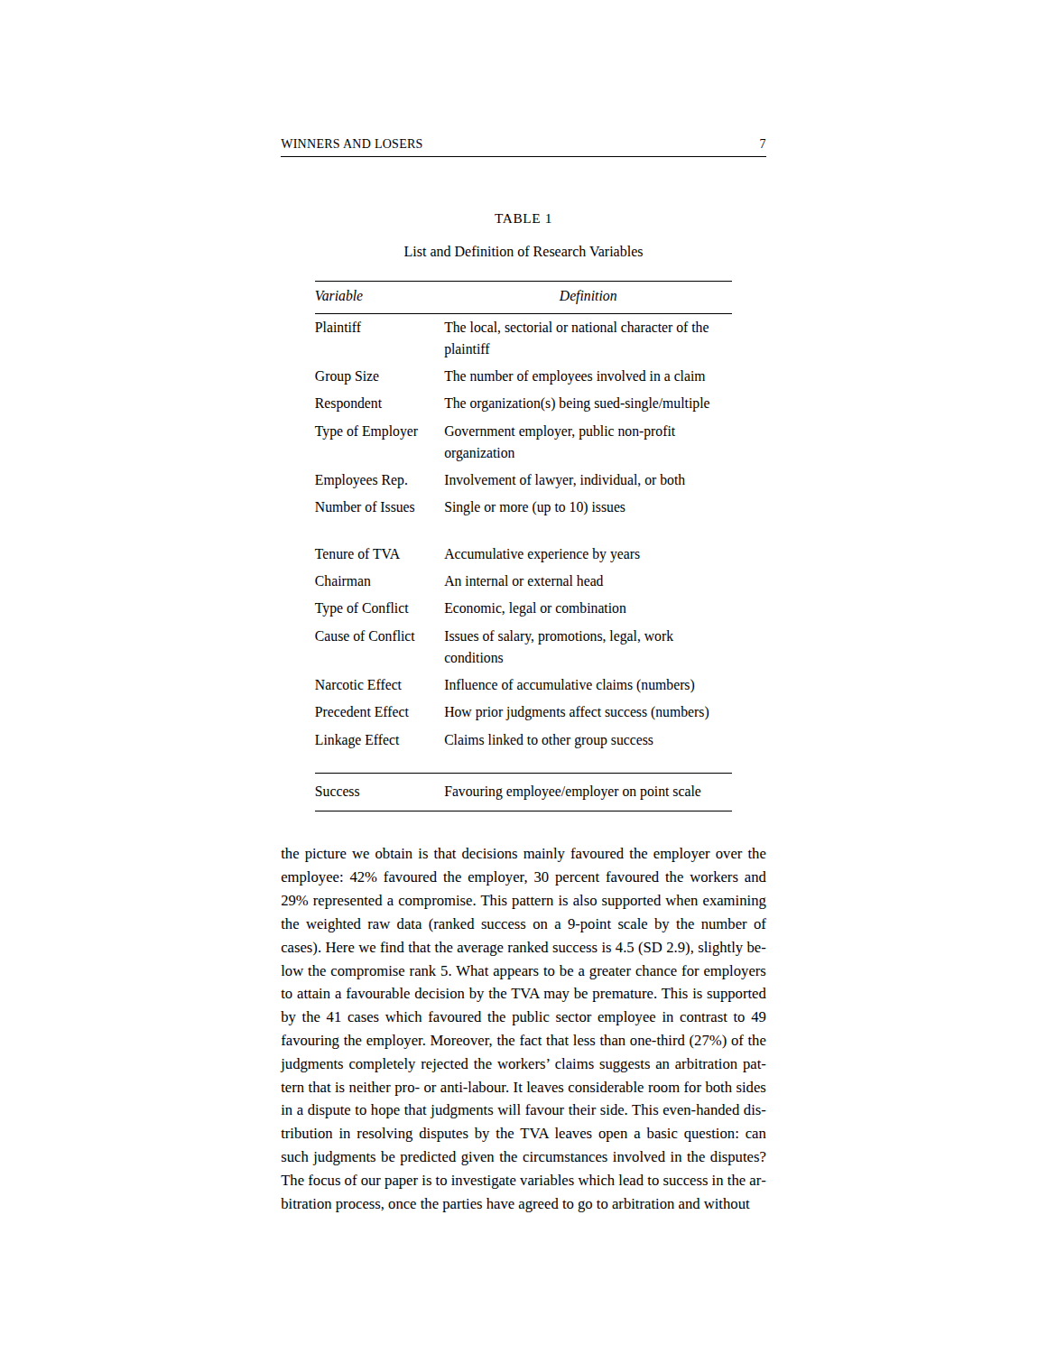Winners and Losers 7
TABLE 1
List and Definition of Research Variables
| Variable | Definition |
| --- | --- |
| Plaintiff | The local, sectorial or national character of the plaintiff |
| Group Size | The number of employees involved in a claim |
| Respondent | The organization(s) being sued-single/multiple |
| Type of Employer | Government employer, public non-profit organization |
| Employees Rep. | Involvement of lawyer, individual, or both |
| Number of Issues | Single or more (up to 10) issues |
| Tenure of TVA | Accumulative experience by years |
| Chairman | An internal or external head |
| Type of Conflict | Economic, legal or combination |
| Cause of Conflict | Issues of salary, promotions, legal, work conditions |
| Narcotic Effect | Influence of accumulative claims (numbers) |
| Precedent Effect | How prior judgments affect success (numbers) |
| Linkage Effect | Claims linked to other group success |
| Success | Favouring employee/employer on point scale |
the picture we obtain is that decisions mainly favoured the employer over the employee: 42% favoured the employer, 30 percent favoured the workers and 29% represented a compromise. This pattern is also supported when examining the weighted raw data (ranked success on a 9-point scale by the number of cases). Here we find that the average ranked success is 4.5 (SD 2.9), slightly below the compromise rank 5. What appears to be a greater chance for employers to attain a favourable decision by the TVA may be premature. This is supported by the 41 cases which favoured the public sector employee in contrast to 49 favouring the employer. Moreover, the fact that less than one-third (27%) of the judgments completely rejected the workers’ claims suggests an arbitration pattern that is neither pro- or anti-labour. It leaves considerable room for both sides in a dispute to hope that judgments will favour their side. This even-handed distribution in resolving disputes by the TVA leaves open a basic question: can such judgments be predicted given the circumstances involved in the disputes? The focus of our paper is to investigate variables which lead to success in the arbitration process, once the parties have agreed to go to arbitration and without